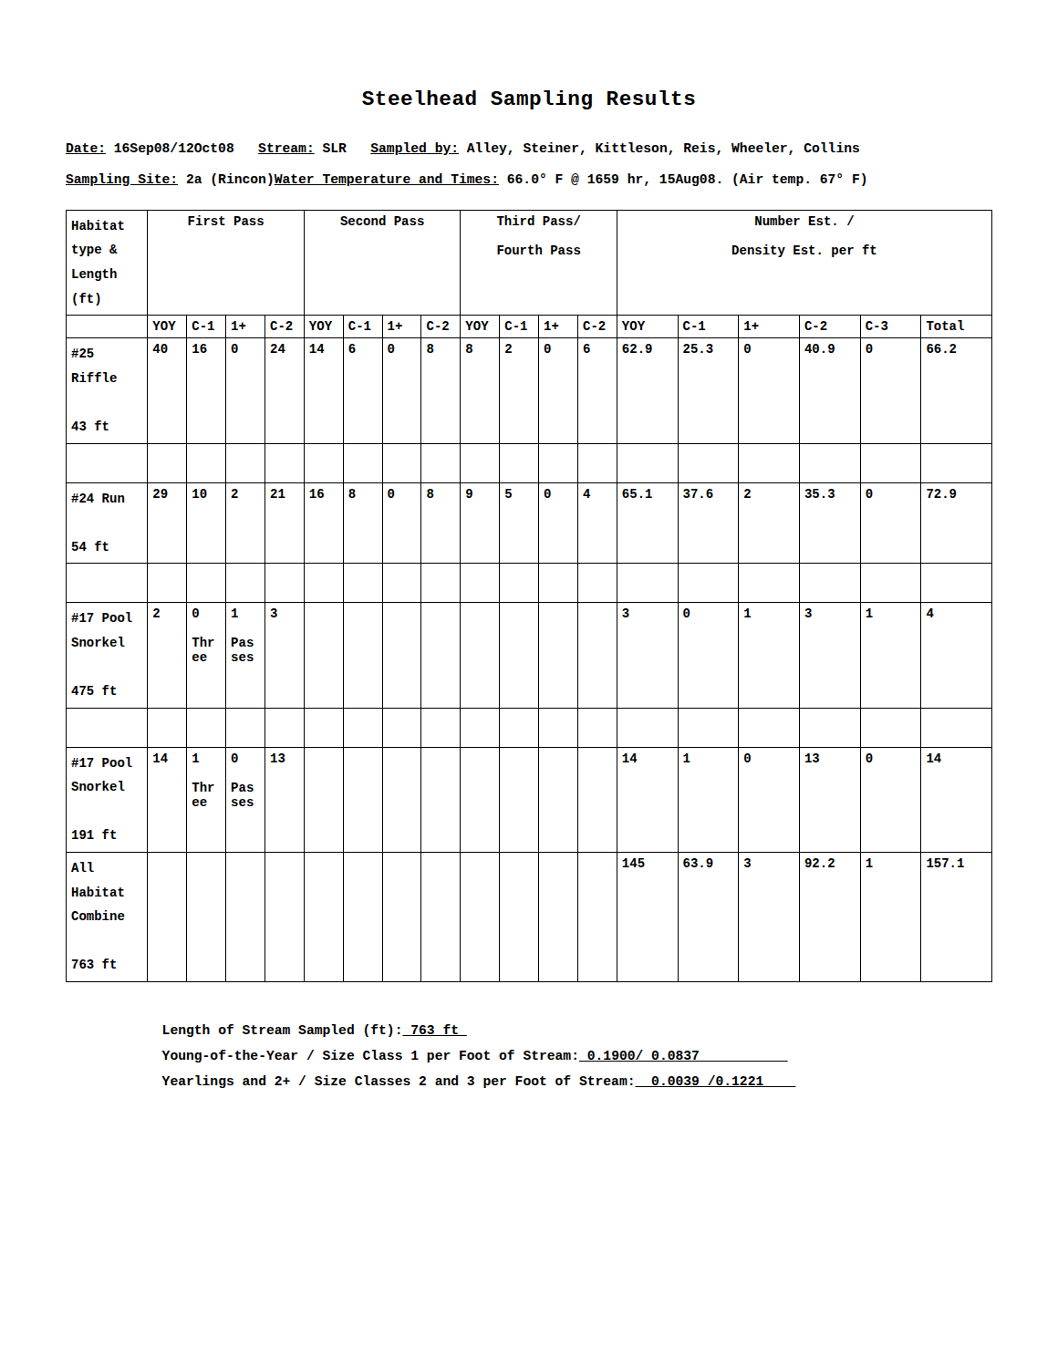Steelhead Sampling Results
Date: 16Sep08/12Oct08 Stream: SLR Sampled by: Alley, Steiner, Kittleson, Reis, Wheeler, Collins
Sampling Site: 2a (Rincon) Water Temperature and Times: 66.0° F @ 1659 hr, 15Aug08. (Air temp. 67° F)
| Habitat type & Length (ft) | First Pass | Second Pass | Third Pass/ Fourth Pass | Number Est. / Density Est. per ft |
| --- | --- | --- | --- | --- |
| | YOY | C-1 | 1+ | C-2 | YOY | C-1 | 1+ | C-2 | YOY | C-1 | 1+ | C-2 | YOY | C-1 | 1+ | C-2 | C-3 | Total |
| #25 Riffle 43 ft | 40 | 16 | 0 | 24 | 14 | 6 | 0 | 8 | 8 | 2 | 0 | 6 | 62.9 | 25.3 | 0 | 40.9 | 0 | 66.2 |
| #24 Run 54 ft | 29 | 10 | 2 | 21 | 16 | 8 | 0 | 8 | 9 | 5 | 0 | 4 | 65.1 | 37.6 | 2 | 35.3 | 0 | 72.9 |
| #17 Pool Snorkel 475 ft | 2 | 0 Three | 1 Passes | 3 | | | | | | | | | 3 | 0 | 1 | 3 | 1 | 4 |
| #17 Pool Snorkel 191 ft | 14 | 1 Three | 0 Passes | 13 | | | | | | | | | 14 | 1 | 0 | 13 | 0 | 14 |
| All Habitat Combine 763 ft | | | | | | | | | | | | | 145 | 63.9 | 3 | 92.2 | 1 | 157.1 |
Length of Stream Sampled (ft): 763 ft
Young-of-the-Year / Size Class 1 per Foot of Stream: 0.1900/ 0.0837
Yearlings and 2+ / Size Classes 2 and 3 per Foot of Stream: 0.0039 /0.1221